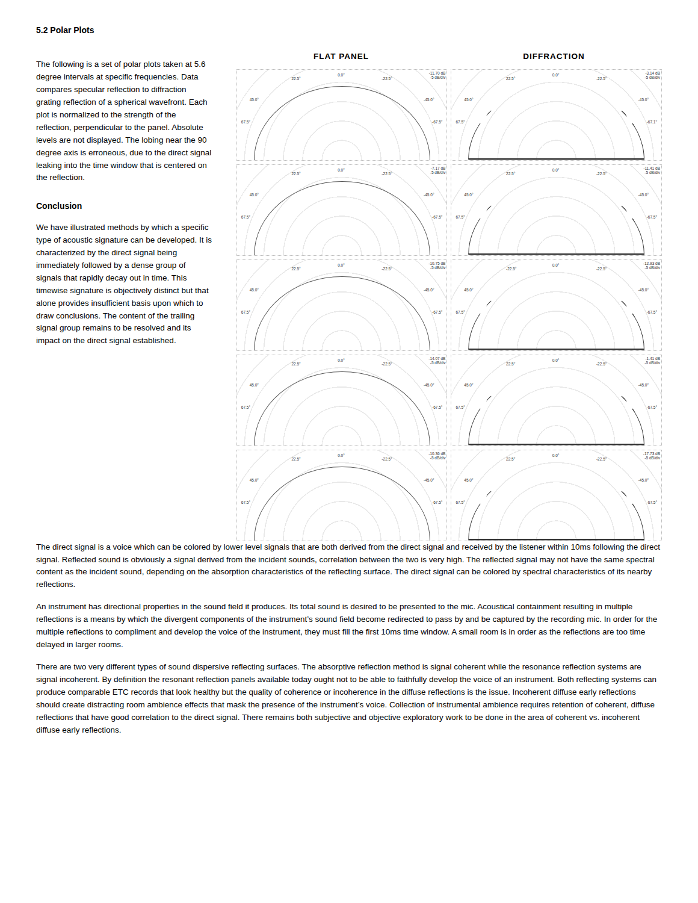5.2 Polar Plots
FLAT PANEL DIFFRACTION
0.0° 22.5° -22.5° 45.0° -45.0° 67.5° -67.5° -11.70 dB
-5 dB/div
0.0° 22.5° -22.5° 45.0° -45.0° 67.5° -67.1° -3.14 dB
-5 dB/div
0.0° 22.5° -22.5° 45.0° -45.0° 67.5° -67.5° -7.17 dB
-5 dB/div
0.0° 22.5° -22.5° 45.0° -45.0° 67.5° -67.5° -11.41 dB
-5 dB/div
0.0° 22.5° -22.5° 45.0° -45.0° 67.5° -67.5° -10.75 dB
-5 dB/div
0.0° -22.5° -22.5° 45.0° -45.0° 67.5° -67.5° -12.93 dB
-5 dB/div
0.0° 22.5° -22.5° 45.0° -45.0° 67.5° -67.5° -14.07 dB
-5 dB/div
0.0° 22.5° -22.5° 45.0° -45.0° 67.5° -67.5° -1.41 dB
-5 dB/div
0.0° 22.5° -22.5° 45.0° -45.0° 67.5° -67.5° -10.36 dB
-5 dB/div
0.0° 22.5° -22.5° 45.0° -45.0° 67.5° -67.5° -17.73 dB
-5 dB/div
The following is a set of polar plots taken at 5.6 degree intervals at specific frequencies. Data compares specular reflection to diffraction grating reflection of a spherical wavefront. Each plot is normalized to the strength of the reflection, perpendicular to the panel. Absolute levels are not displayed. The lobing near the 90 degree axis is erroneous, due to the direct signal leaking into the time window that is centered on the reflection.
Conclusion
We have illustrated methods by which a specific type of acoustic signature can be developed. It is characterized by the direct signal being immediately followed by a dense group of signals that rapidly decay out in time. This timewise signature is objectively distinct but that alone provides insufficient basis upon which to draw conclusions. The content of the trailing signal group remains to be resolved and its impact on the direct signal established.
The direct signal is a voice which can be colored by lower level signals that are both derived from the direct signal and received by the listener within 10ms following the direct signal. Reflected sound is obviously a signal derived from the incident sounds, correlation between the two is very high. The reflected signal may not have the same spectral content as the incident sound, depending on the absorption characteristics of the reflecting surface. The direct signal can be colored by spectral characteristics of its nearby reflections.
An instrument has directional properties in the sound field it produces. Its total sound is desired to be presented to the mic. Acoustical containment resulting in multiple reflections is a means by which the divergent components of the instrument’s sound field become redirected to pass by and be captured by the recording mic. In order for the multiple reflections to compliment and develop the voice of the instrument, they must fill the first 10ms time window. A small room is in order as the reflections are too time delayed in larger rooms.
There are two very different types of sound dispersive reflecting surfaces. The absorptive reflection method is signal coherent while the resonance reflection systems are signal incoherent. By definition the resonant reflection panels available today ought not to be able to faithfully develop the voice of an instrument. Both reflecting systems can produce comparable ETC records that look healthy but the quality of coherence or incoherence in the diffuse reflections is the issue. Incoherent diffuse early reflections should create distracting room ambience effects that mask the presence of the instrument’s voice. Collection of instrumental ambience requires retention of coherent, diffuse reflections that have good correlation to the direct signal. There remains both subjective and objective exploratory work to be done in the area of coherent vs. incoherent diffuse early reflections.